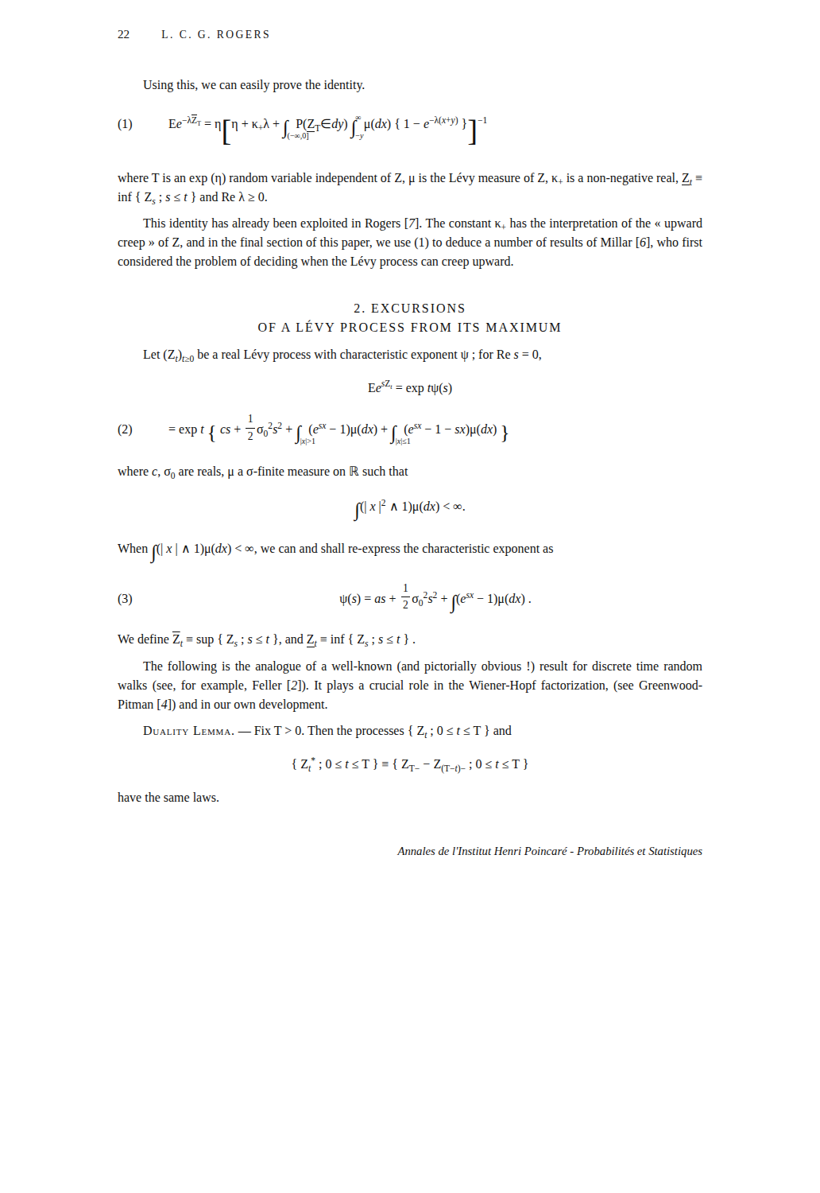22 L. C. G. Rogers
Using this, we can easily prove the identity.
(1) Ee−λZT = η[η + κ+λ + ∫(−∞,0] P(ZT∈dy) ∫∞−y μ(dx) { 1 − e−λ(x+y) }]−1
where T is an exp (η) random variable independent of Z, μ is the Lévy measure of Z, κ+ is a non-negative real, Zt ≡ inf { Zs ; s ≤ t } and Re λ ≥ 0.
This identity has already been exploited in Rogers [7]. The constant κ+ has the interpretation of the « upward creep » of Z, and in the final section of this paper, we use (1) to deduce a number of results of Millar [6], who first considered the problem of deciding when the Lévy process can creep upward.
2. Excursionsof a Lévy process from its maximum
Let (Zt)t≥0 be a real Lévy process with characteristic exponent ψ ; for Re s = 0,
Ees Zt = exp tψ(s)
(2) = exp t { cs + 12σ02s2 + ∫|x|>1 (esx − 1)μ(dx) + ∫|x|≤1 (esx − 1 − sx)μ(dx) }
where c, σ0 are reals, μ a σ-finite measure on ℝ such that
∫(| x |2 ∧ 1)μ(dx) < ∞.
When ∫(| x | ∧ 1)μ(dx) < ∞, we can and shall re-express the characteristic exponent as
(3) ψ(s) = as + 12σ02s2 + ∫(esx − 1)μ(dx) .
We define Zt ≡ sup { Zs ; s ≤ t }, and Zt ≡ inf { Zs ; s ≤ t } .
The following is the analogue of a well-known (and pictorially obvious !) result for discrete time random walks (see, for example, Feller [2]). It plays a crucial role in the Wiener-Hopf factorization, (see Greenwood-Pitman [4]) and in our own development.
Duality Lemma. — Fix T > 0. Then the processes { Zt ; 0 ≤ t ≤ T } and
{ Zt* ; 0 ≤ t ≤ T } ≡ { ZT− − Z(T−t)− ; 0 ≤ t ≤ T }
have the same laws.
Annales de l'Institut Henri Poincaré - Probabilités et Statistiques